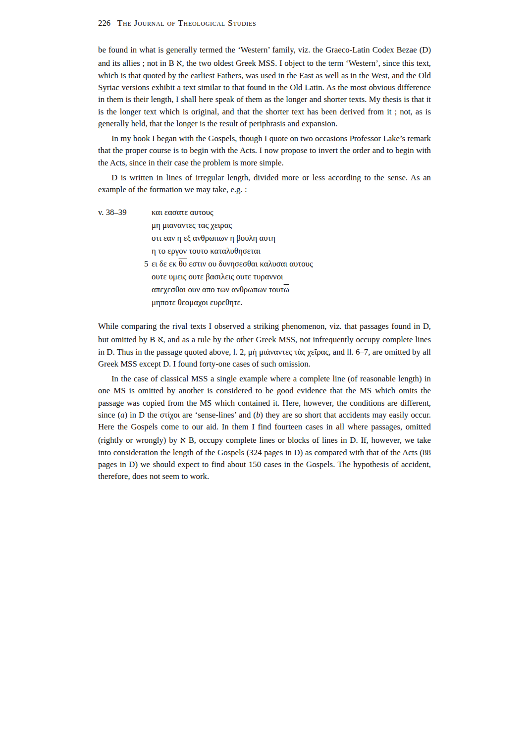226 The Journal of Theological Studies
be found in what is generally termed the ‘Western’ family, viz. the Graeco-Latin Codex Bezae (D) and its allies ; not in B א, the two oldest Greek MSS. I object to the term ‘Western’, since this text, which is that quoted by the earliest Fathers, was used in the East as well as in the West, and the Old Syriac versions exhibit a text similar to that found in the Old Latin. As the most obvious difference in them is their length, I shall here speak of them as the longer and shorter texts. My thesis is that it is the longer text which is original, and that the shorter text has been derived from it ; not, as is generally held, that the longer is the result of periphrasis and expansion.
In my book I began with the Gospels, though I quote on two occasions Professor Lake’s remark that the proper course is to begin with the Acts. I now propose to invert the order and to begin with the Acts, since in their case the problem is more simple.
D is written in lines of irregular length, divided more or less according to the sense. As an example of the formation we may take, e.g. :
| v. 38–39 | | και εασατε αυτους |
| | | μη μιαναντες τας χειρας |
| | | οτι εαν η εξ ανθρωπων η βουλη αυτη |
| | | η το εργον τουτο καταλυθησεται |
| | 5 | ει δε εκ θυ εστιν ου δυνησεσθαι καλυσαι αυτους |
| | | ουτε υμεις ουτε βασιλεις ουτε τυραννοι |
| | | απεχεσθαι ουν απο των ανθρωπων τουτ ω |
| | | μηποτε θεομαχοι ευρεθητε. |
While comparing the rival texts I observed a striking phenomenon, viz. that passages found in D, but omitted by B א, and as a rule by the other Greek MSS, not infrequently occupy complete lines in D. Thus in the passage quoted above, l. 2, μὴ μιάναντες τὰς χεῖρας, and ll. 6–7, are omitted by all Greek MSS except D. I found forty-one cases of such omission.
In the case of classical MSS a single example where a complete line (of reasonable length) in one MS is omitted by another is considered to be good evidence that the MS which omits the passage was copied from the MS which contained it. Here, however, the conditions are different, since (a) in D the στίχοι are ‘sense-lines’ and (b) they are so short that accidents may easily occur. Here the Gospels come to our aid. In them I find fourteen cases in all where passages, omitted (rightly or wrongly) by א B, occupy complete lines or blocks of lines in D. If, however, we take into consideration the length of the Gospels (324 pages in D) as compared with that of the Acts (88 pages in D) we should expect to find about 150 cases in the Gospels. The hypothesis of accident, therefore, does not seem to work.